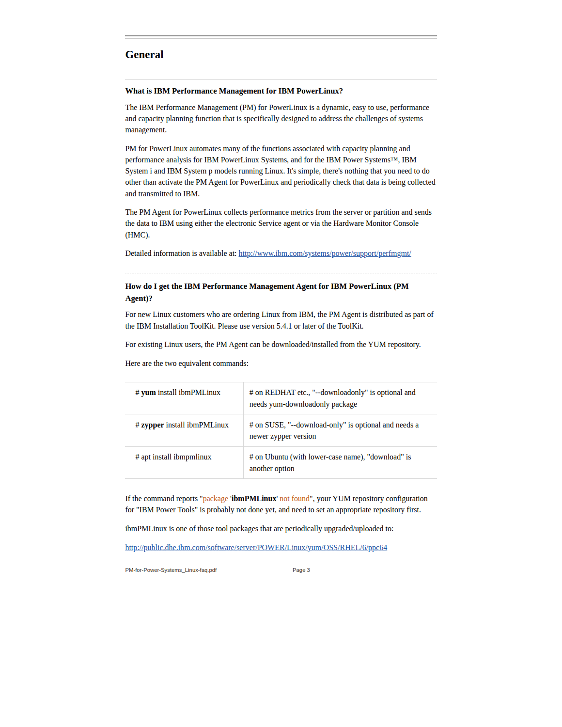General
What is IBM Performance Management for IBM PowerLinux?
The IBM Performance Management (PM) for PowerLinux is a dynamic, easy to use, performance and capacity planning function that is specifically designed to address the challenges of systems management.
PM for PowerLinux automates many of the functions associated with capacity planning and performance analysis for IBM PowerLinux Systems, and for the IBM Power Systems™, IBM System i and IBM System p models running Linux. It's simple, there's nothing that you need to do other than activate the PM Agent for PowerLinux and periodically check that data is being collected and transmitted to IBM.
The PM Agent for PowerLinux collects performance metrics from the server or partition and sends the data to IBM using either the electronic Service agent or via the Hardware Monitor Console (HMC).
Detailed information is available at: http://www.ibm.com/systems/power/support/perfmgmt/
How do I get the IBM Performance Management Agent for IBM PowerLinux (PM Agent)?
For new Linux customers who are ordering Linux from IBM, the PM Agent is distributed as part of the IBM Installation ToolKit. Please use version 5.4.1 or later of the ToolKit.
For existing Linux users, the PM Agent can be downloaded/installed from the YUM repository.
Here are the two equivalent commands:
| # yum install ibmPMLinux | # on REDHAT etc., "--downloadonly" is optional and needs yum-downloadonly package |
| # zypper install ibmPMLinux | # on SUSE, "--download-only" is optional and needs a newer zypper version |
| # apt install ibmpmlinux | # on Ubuntu (with lower-case name), "download" is another option |
If the command reports "package 'ibmPMLinux' not found", your YUM repository configuration for "IBM Power Tools" is probably not done yet, and need to set an appropriate repository first.
ibmPMLinux is one of those tool packages that are periodically upgraded/uploaded to:
http://public.dhe.ibm.com/software/server/POWER/Linux/yum/OSS/RHEL/6/ppc64
PM-for-Power-Systems_Linux-faq.pdf Page 3